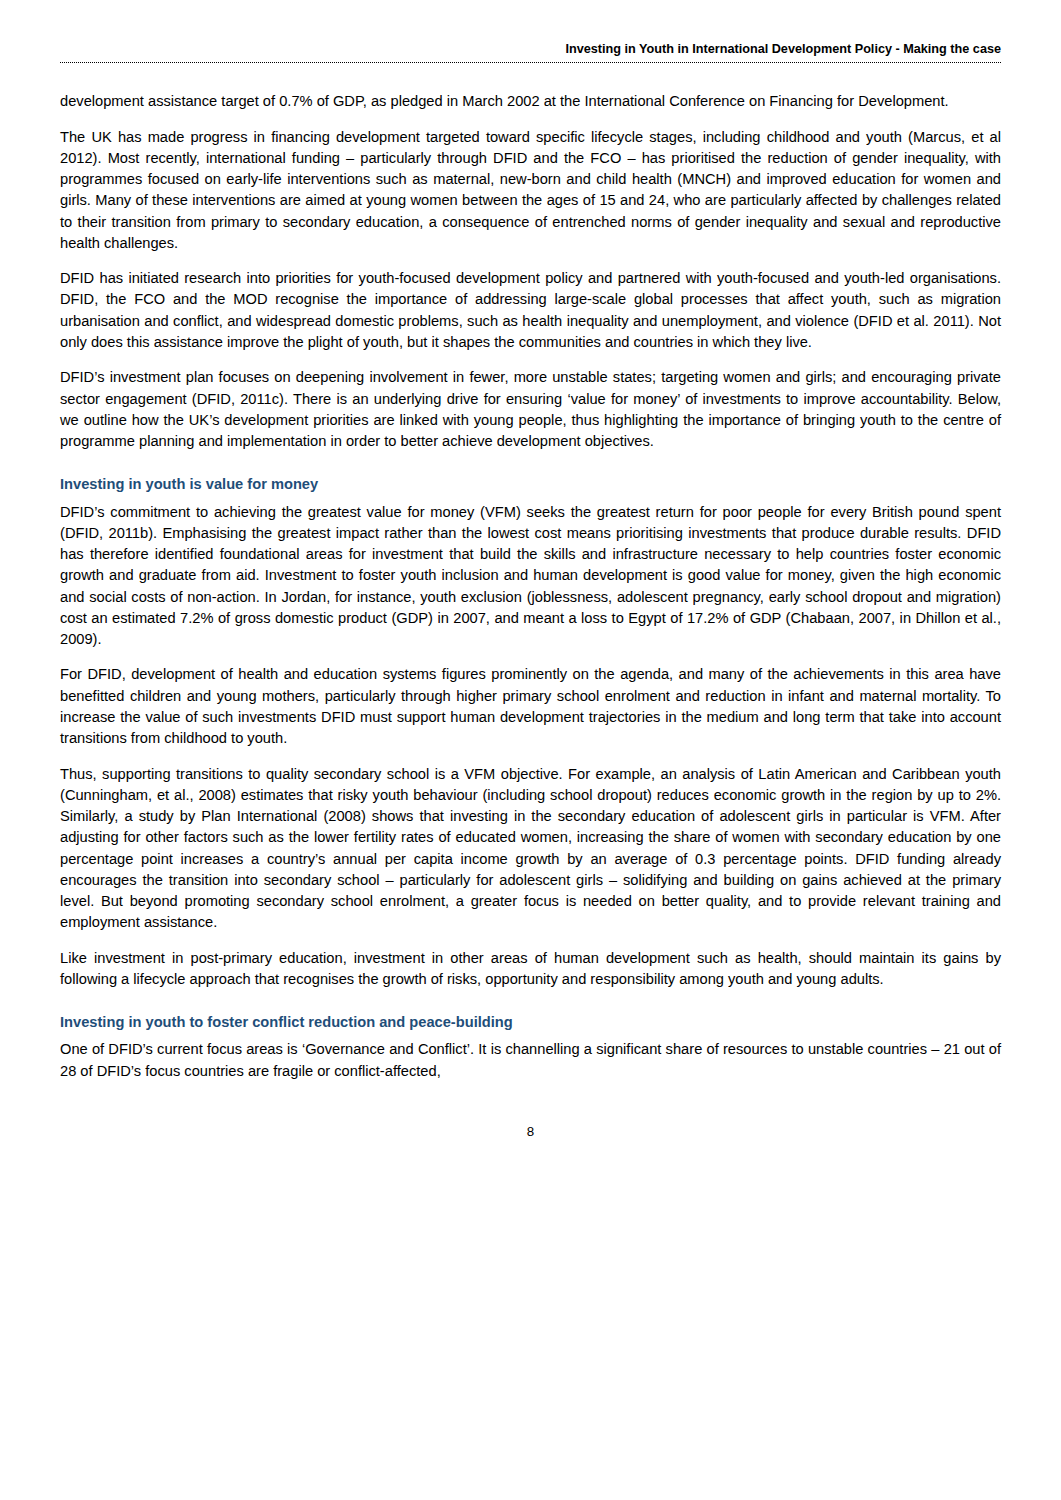Investing in Youth in International Development Policy - Making the case
development assistance target of 0.7% of GDP, as pledged in March 2002 at the International Conference on Financing for Development.
The UK has made progress in financing development targeted toward specific lifecycle stages, including childhood and youth (Marcus, et al 2012). Most recently, international funding – particularly through DFID and the FCO – has prioritised the reduction of gender inequality, with programmes focused on early-life interventions such as maternal, new-born and child health (MNCH) and improved education for women and girls. Many of these interventions are aimed at young women between the ages of 15 and 24, who are particularly affected by challenges related to their transition from primary to secondary education, a consequence of entrenched norms of gender inequality and sexual and reproductive health challenges.
DFID has initiated research into priorities for youth-focused development policy and partnered with youth-focused and youth-led organisations. DFID, the FCO and the MOD recognise the importance of addressing large-scale global processes that affect youth, such as migration urbanisation and conflict, and widespread domestic problems, such as health inequality and unemployment, and violence (DFID et al. 2011). Not only does this assistance improve the plight of youth, but it shapes the communities and countries in which they live.
DFID’s investment plan focuses on deepening involvement in fewer, more unstable states; targeting women and girls; and encouraging private sector engagement (DFID, 2011c). There is an underlying drive for ensuring ‘value for money’ of investments to improve accountability. Below, we outline how the UK’s development priorities are linked with young people, thus highlighting the importance of bringing youth to the centre of programme planning and implementation in order to better achieve development objectives.
Investing in youth is value for money
DFID’s commitment to achieving the greatest value for money (VFM) seeks the greatest return for poor people for every British pound spent (DFID, 2011b). Emphasising the greatest impact rather than the lowest cost means prioritising investments that produce durable results. DFID has therefore identified foundational areas for investment that build the skills and infrastructure necessary to help countries foster economic growth and graduate from aid. Investment to foster youth inclusion and human development is good value for money, given the high economic and social costs of non-action. In Jordan, for instance, youth exclusion (joblessness, adolescent pregnancy, early school dropout and migration) cost an estimated 7.2% of gross domestic product (GDP) in 2007, and meant a loss to Egypt of 17.2% of GDP (Chabaan, 2007, in Dhillon et al., 2009).
For DFID, development of health and education systems figures prominently on the agenda, and many of the achievements in this area have benefitted children and young mothers, particularly through higher primary school enrolment and reduction in infant and maternal mortality. To increase the value of such investments DFID must support human development trajectories in the medium and long term that take into account transitions from childhood to youth.
Thus, supporting transitions to quality secondary school is a VFM objective. For example, an analysis of Latin American and Caribbean youth (Cunningham, et al., 2008) estimates that risky youth behaviour (including school dropout) reduces economic growth in the region by up to 2%. Similarly, a study by Plan International (2008) shows that investing in the secondary education of adolescent girls in particular is VFM. After adjusting for other factors such as the lower fertility rates of educated women, increasing the share of women with secondary education by one percentage point increases a country’s annual per capita income growth by an average of 0.3 percentage points. DFID funding already encourages the transition into secondary school – particularly for adolescent girls – solidifying and building on gains achieved at the primary level. But beyond promoting secondary school enrolment, a greater focus is needed on better quality, and to provide relevant training and employment assistance.
Like investment in post-primary education, investment in other areas of human development such as health, should maintain its gains by following a lifecycle approach that recognises the growth of risks, opportunity and responsibility among youth and young adults.
Investing in youth to foster conflict reduction and peace-building
One of DFID’s current focus areas is ‘Governance and Conflict’. It is channelling a significant share of resources to unstable countries – 21 out of 28 of DFID’s focus countries are fragile or conflict-affected,
8